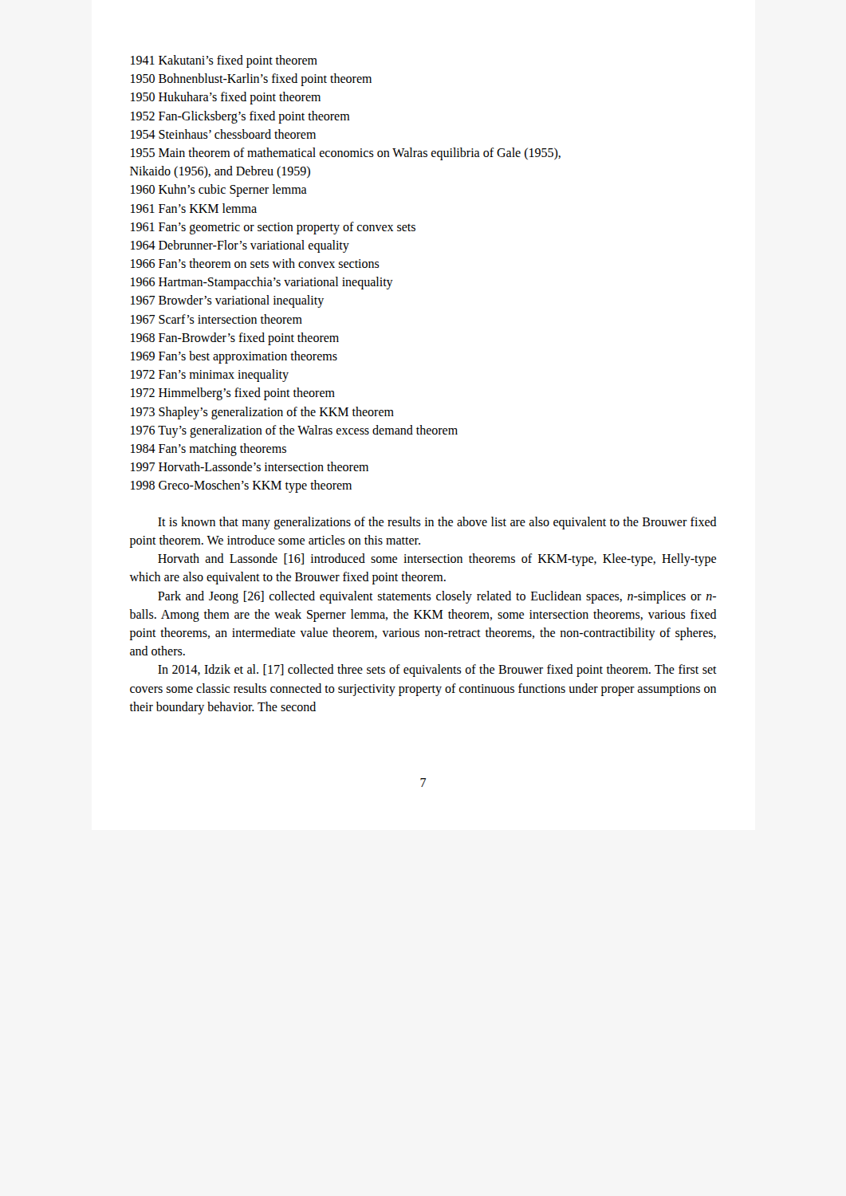1941 Kakutani’s fixed point theorem
1950 Bohnenblust-Karlin’s fixed point theorem
1950 Hukuhara’s fixed point theorem
1952 Fan-Glicksberg’s fixed point theorem
1954 Steinhaus’ chessboard theorem
1955 Main theorem of mathematical economics on Walras equilibria of Gale (1955), Nikaido (1956), and Debreu (1959)
1960 Kuhn’s cubic Sperner lemma
1961 Fan’s KKM lemma
1961 Fan’s geometric or section property of convex sets
1964 Debrunner-Flor’s variational equality
1966 Fan’s theorem on sets with convex sections
1966 Hartman-Stampacchia’s variational inequality
1967 Browder’s variational inequality
1967 Scarf’s intersection theorem
1968 Fan-Browder’s fixed point theorem
1969 Fan’s best approximation theorems
1972 Fan’s minimax inequality
1972 Himmelberg’s fixed point theorem
1973 Shapley’s generalization of the KKM theorem
1976 Tuy’s generalization of the Walras excess demand theorem
1984 Fan’s matching theorems
1997 Horvath-Lassonde’s intersection theorem
1998 Greco-Moschen’s KKM type theorem
It is known that many generalizations of the results in the above list are also equivalent to the Brouwer fixed point theorem. We introduce some articles on this matter.
Horvath and Lassonde [16] introduced some intersection theorems of KKM-type, Klee-type, Helly-type which are also equivalent to the Brouwer fixed point theorem.
Park and Jeong [26] collected equivalent statements closely related to Euclidean spaces, n-simplices or n-balls. Among them are the weak Sperner lemma, the KKM theorem, some intersection theorems, various fixed point theorems, an intermediate value theorem, various non-retract theorems, the non-contractibility of spheres, and others.
In 2014, Idzik et al. [17] collected three sets of equivalents of the Brouwer fixed point theorem. The first set covers some classic results connected to surjectivity property of continuous functions under proper assumptions on their boundary behavior. The second
7